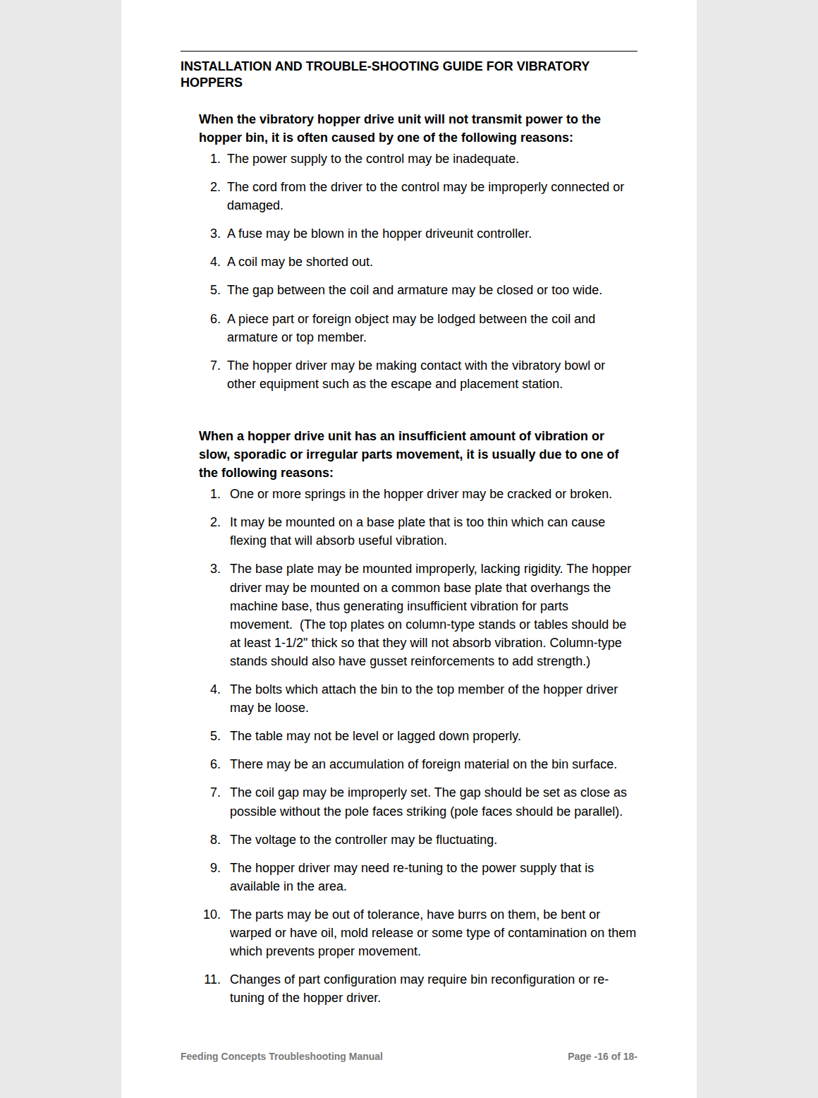INSTALLATION AND TROUBLE-SHOOTING GUIDE FOR VIBRATORY HOPPERS
When the vibratory hopper drive unit will not transmit power to the hopper bin, it is often caused by one of the following reasons:
The power supply to the control may be inadequate.
The cord from the driver to the control may be improperly connected or damaged.
A fuse may be blown in the hopper driveunit controller.
A coil may be shorted out.
The gap between the coil and armature may be closed or too wide.
A piece part or foreign object may be lodged between the coil and armature or top member.
The hopper driver may be making contact with the vibratory bowl or other equipment such as the escape and placement station.
When a hopper drive unit has an insufficient amount of vibration or slow, sporadic or irregular parts movement, it is usually due to one of the following reasons:
One or more springs in the hopper driver may be cracked or broken.
It may be mounted on a base plate that is too thin which can cause flexing that will absorb useful vibration.
The base plate may be mounted improperly, lacking rigidity. The hopper driver may be mounted on a common base plate that overhangs the machine base, thus generating insufficient vibration for parts movement. (The top plates on column-type stands or tables should be at least 1-1/2" thick so that they will not absorb vibration. Column-type stands should also have gusset reinforcements to add strength.)
The bolts which attach the bin to the top member of the hopper driver may be loose.
The table may not be level or lagged down properly.
There may be an accumulation of foreign material on the bin surface.
The coil gap may be improperly set. The gap should be set as close as possible without the pole faces striking (pole faces should be parallel).
The voltage to the controller may be fluctuating.
The hopper driver may need re-tuning to the power supply that is available in the area.
The parts may be out of tolerance, have burrs on them, be bent or warped or have oil, mold release or some type of contamination on them which prevents proper movement.
Changes of part configuration may require bin reconfiguration or re-tuning of the hopper driver.
Feeding Concepts Troubleshooting Manual Page -16 of 18-